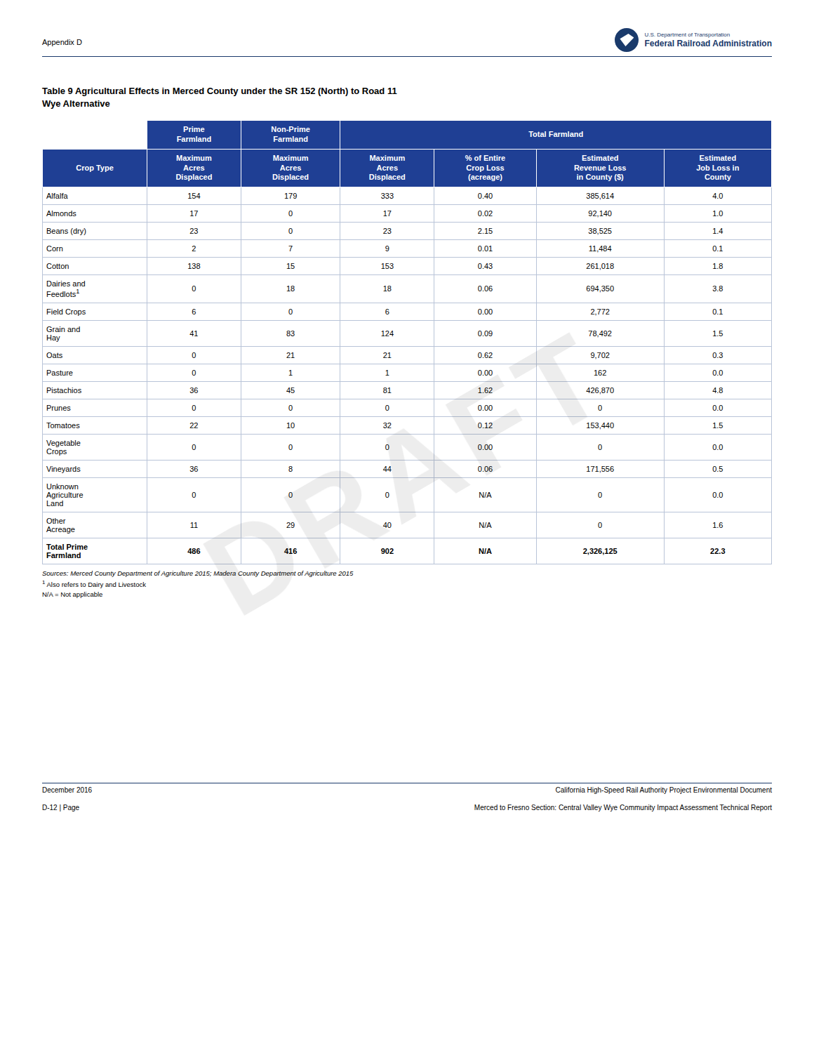DRAFT
Appendix D
U.S. Department of Transportation
Federal Railroad Administration
Table 9 Agricultural Effects in Merced County under the SR 152 (North) to Road 11
Wye Alternative
| | Prime Farmland | Non-Prime Farmland | Total Farmland |
| --- | --- | --- | --- |
| Crop Type | Maximum Acres Displaced | Maximum Acres Displaced | Maximum Acres Displaced | % of Entire Crop Loss (acreage) | Estimated Revenue Loss in County ($) | Estimated Job Loss in County |
| Alfalfa | 154 | 179 | 333 | 0.40 | 385,614 | 4.0 |
| Almonds | 17 | 0 | 17 | 0.02 | 92,140 | 1.0 |
| Beans (dry) | 23 | 0 | 23 | 2.15 | 38,525 | 1.4 |
| Corn | 2 | 7 | 9 | 0.01 | 11,484 | 0.1 |
| Cotton | 138 | 15 | 153 | 0.43 | 261,018 | 1.8 |
| Dairies and Feedlots 1 | 0 | 18 | 18 | 0.06 | 694,350 | 3.8 |
| Field Crops | 6 | 0 | 6 | 0.00 | 2,772 | 0.1 |
| Grain and Hay | 41 | 83 | 124 | 0.09 | 78,492 | 1.5 |
| Oats | 0 | 21 | 21 | 0.62 | 9,702 | 0.3 |
| Pasture | 0 | 1 | 1 | 0.00 | 162 | 0.0 |
| Pistachios | 36 | 45 | 81 | 1.62 | 426,870 | 4.8 |
| Prunes | 0 | 0 | 0 | 0.00 | 0 | 0.0 |
| Tomatoes | 22 | 10 | 32 | 0.12 | 153,440 | 1.5 |
| Vegetable Crops | 0 | 0 | 0 | 0.00 | 0 | 0.0 |
| Vineyards | 36 | 8 | 44 | 0.06 | 171,556 | 0.5 |
| Unknown Agriculture Land | 0 | 0 | 0 | N/A | 0 | 0.0 |
| Other Acreage | 11 | 29 | 40 | N/A | 0 | 1.6 |
| Total Prime Farmland | 486 | 416 | 902 | N/A | 2,326,125 | 22.3 |
Sources: Merced County Department of Agriculture 2015; Madera County Department of Agriculture 2015
1 Also refers to Dairy and Livestock
N/A = Not applicable
December 2016
California High-Speed Rail Authority Project Environmental Document
D-12 | Page
Merced to Fresno Section: Central Valley Wye Community Impact Assessment Technical Report